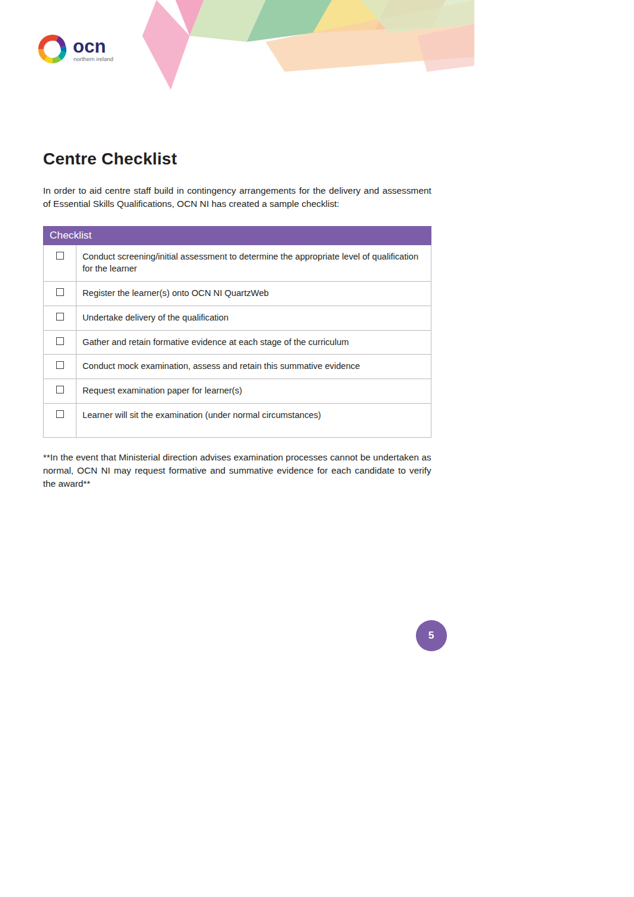ocn northern ireland
Centre Checklist
In order to aid centre staff build in contingency arrangements for the delivery and assessment of Essential Skills Qualifications, OCN NI has created a sample checklist:
| Checklist |
| --- |
| | Conduct screening/initial assessment to determine the appropriate level of qualification for the learner |
| | Register the learner(s) onto OCN NI QuartzWeb |
| | Undertake delivery of the qualification |
| | Gather and retain formative evidence at each stage of the curriculum |
| | Conduct mock examination, assess and retain this summative evidence |
| | Request examination paper for learner(s) |
| | Learner will sit the examination (under normal circumstances) |
**In the event that Ministerial direction advises examination processes cannot be undertaken as normal, OCN NI may request formative and summative evidence for each candidate to verify the award**
5